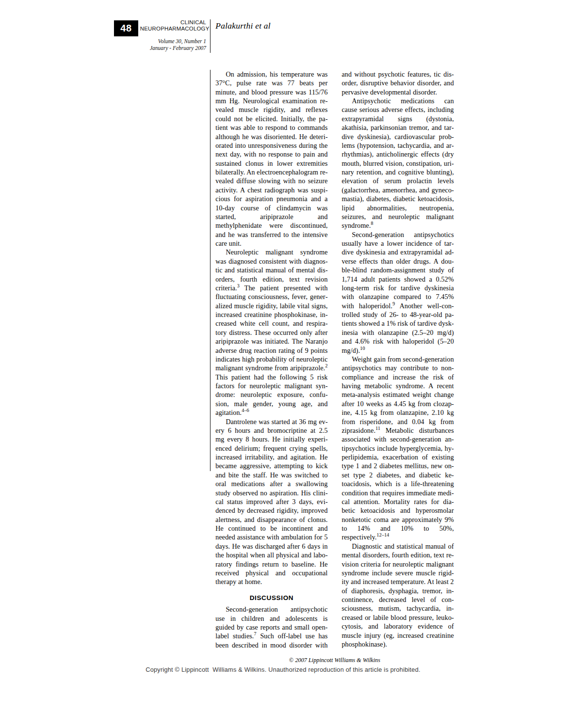48
CLINICAL NEUROPHARMACOLOGY
Volume 30, Number 1
January - February 2007
Palakurthi et al
On admission, his temperature was 37°C, pulse rate was 77 beats per minute, and blood pressure was 115/76 mm Hg. Neurological examination revealed muscle rigidity, and reflexes could not be elicited. Initially, the patient was able to respond to commands although he was disoriented. He deteriorated into unresponsiveness during the next day, with no response to pain and sustained clonus in lower extremities bilaterally. An electroencephalogram revealed diffuse slowing with no seizure activity. A chest radiograph was suspicious for aspiration pneumonia and a 10-day course of clindamycin was started, aripiprazole and methylphenidate were discontinued, and he was transferred to the intensive care unit.
Neuroleptic malignant syndrome was diagnosed consistent with diagnostic and statistical manual of mental disorders, fourth edition, text revision criteria.3 The patient presented with fluctuating consciousness, fever, generalized muscle rigidity, labile vital signs, increased creatinine phosphokinase, increased white cell count, and respiratory distress. These occurred only after aripiprazole was initiated. The Naranjo adverse drug reaction rating of 9 points indicates high probability of neuroleptic malignant syndrome from aripiprazole.2 This patient had the following 5 risk factors for neuroleptic malignant syndrome: neuroleptic exposure, confusion, male gender, young age, and agitation.4–6
Dantrolene was started at 36 mg every 6 hours and bromocriptine at 2.5 mg every 8 hours. He initially experienced delirium; frequent crying spells, increased irritability, and agitation. He became aggressive, attempting to kick and bite the staff. He was switched to oral medications after a swallowing study observed no aspiration. His clinical status improved after 3 days, evidenced by decreased rigidity, improved alertness, and disappearance of clonus. He continued to be incontinent and needed assistance with ambulation for 5 days. He was discharged after 6 days in the hospital when all physical and laboratory findings return to baseline. He received physical and occupational therapy at home.
DISCUSSION
Second-generation antipsychotic use in children and adolescents is guided by case reports and small open-label studies.7 Such off-label use has been described in mood disorder with and without psychotic features, tic disorder, disruptive behavior disorder, and pervasive developmental disorder.
Antipsychotic medications can cause serious adverse effects, including extrapyramidal signs (dystonia, akathisia, parkinsonian tremor, and tardive dyskinesia), cardiovascular problems (hypotension, tachycardia, and arrhythmias), anticholinergic effects (dry mouth, blurred vision, constipation, urinary retention, and cognitive blunting), elevation of serum prolactin levels (galactorrhea, amenorrhea, and gynecomastia), diabetes, diabetic ketoacidosis, lipid abnormalities, neutropenia, seizures, and neuroleptic malignant syndrome.8
Second-generation antipsychotics usually have a lower incidence of tardive dyskinesia and extrapyramidal adverse effects than older drugs. A double-blind random-assignment study of 1,714 adult patients showed a 0.52% long-term risk for tardive dyskinesia with olanzapine compared to 7.45% with haloperidol.9 Another well-controlled study of 26- to 48-year-old patients showed a 1% risk of tardive dyskinesia with olanzapine (2.5–20 mg/d) and 4.6% risk with haloperidol (5–20 mg/d).10
Weight gain from second-generation antipsychotics may contribute to noncompliance and increase the risk of having metabolic syndrome. A recent meta-analysis estimated weight change after 10 weeks as 4.45 kg from clozapine, 4.15 kg from olanzapine, 2.10 kg from risperidone, and 0.04 kg from ziprasidone.11 Metabolic disturbances associated with second-generation antipsychotics include hyperglycemia, hyperlipidemia, exacerbation of existing type 1 and 2 diabetes mellitus, new onset type 2 diabetes, and diabetic ketoacidosis, which is a life-threatening condition that requires immediate medical attention. Mortality rates for diabetic ketoacidosis and hyperosmolar nonketotic coma are approximately 9% to 14% and 10% to 50%, respectively.12–14
Diagnostic and statistical manual of mental disorders, fourth edition, text revision criteria for neuroleptic malignant syndrome include severe muscle rigidity and increased temperature. At least 2 of diaphoresis, dysphagia, tremor, incontinence, decreased level of consciousness, mutism, tachycardia, increased or labile blood pressure, leukocytosis, and laboratory evidence of muscle injury (eg, increased creatinine phosphokinase).
© 2007 Lippincott Williams & Wilkins
Copyright © Lippincott Williams & Wilkins. Unauthorized reproduction of this article is prohibited.